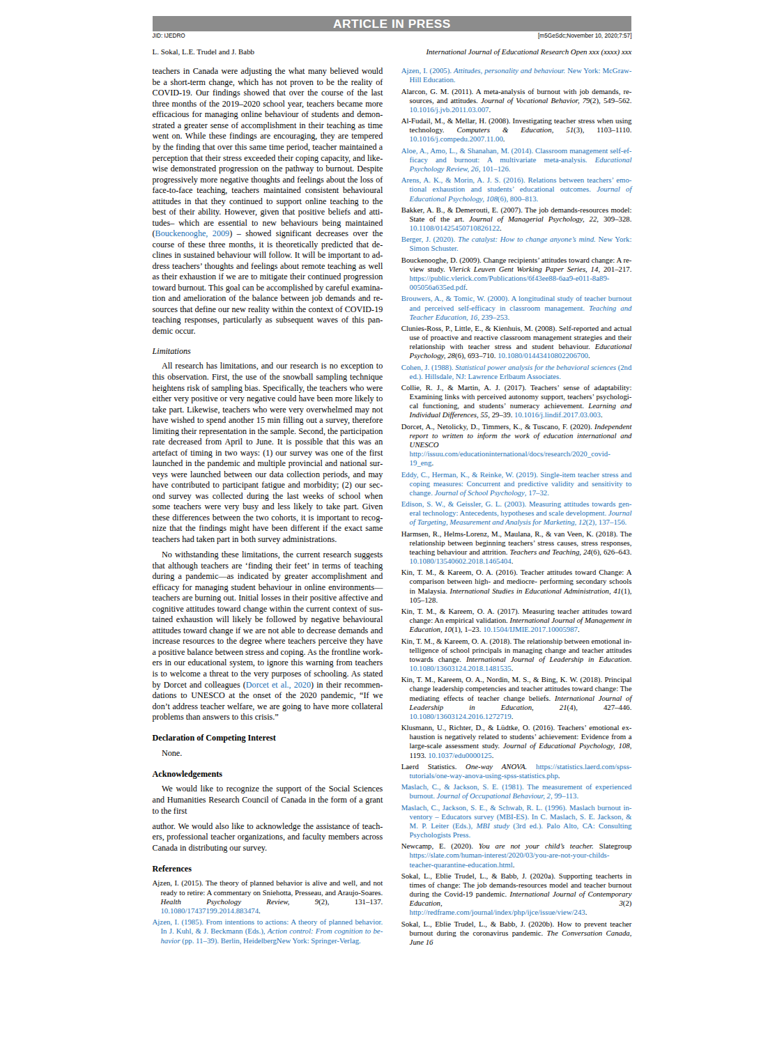ARTICLE IN PRESS
JID: IJEDRO [m5GeSdc;November 10, 2020;7:57]
L. Sokal, L.E. Trudel and J. Babb International Journal of Educational Research Open xxx (xxxx) xxx
teachers in Canada were adjusting the what many believed would be a short-term change, which has not proven to be the reality of COVID-19. Our findings showed that over the course of the last three months of the 2019–2020 school year, teachers became more efficacious for managing online behaviour of students and demonstrated a greater sense of accomplishment in their teaching as time went on. While these findings are encouraging, they are tempered by the finding that over this same time period, teacher maintained a perception that their stress exceeded their coping capacity, and likewise demonstrated progression on the pathway to burnout. Despite progressively more negative thoughts and feelings about the loss of face-to-face teaching, teachers maintained consistent behavioural attitudes in that they continued to support online teaching to the best of their ability. However, given that positive beliefs and attitudes– which are essential to new behaviours being maintained (Bouckenooghe, 2009) – showed significant decreases over the course of these three months, it is theoretically predicted that declines in sustained behaviour will follow. It will be important to address teachers’ thoughts and feelings about remote teaching as well as their exhaustion if we are to mitigate their continued progression toward burnout. This goal can be accomplished by careful examination and amelioration of the balance between job demands and resources that define our new reality within the context of COVID-19 teaching responses, particularly as subsequent waves of this pandemic occur.
Limitations
All research has limitations, and our research is no exception to this observation. First, the use of the snowball sampling technique heightens risk of sampling bias. Specifically, the teachers who were either very positive or very negative could have been more likely to take part. Likewise, teachers who were very overwhelmed may not have wished to spend another 15 min filling out a survey, therefore limiting their representation in the sample. Second, the participation rate decreased from April to June. It is possible that this was an artefact of timing in two ways: (1) our survey was one of the first launched in the pandemic and multiple provincial and national surveys were launched between our data collection periods, and may have contributed to participant fatigue and morbidity; (2) our second survey was collected during the last weeks of school when some teachers were very busy and less likely to take part. Given these differences between the two cohorts, it is important to recognize that the findings might have been different if the exact same teachers had taken part in both survey administrations.
No withstanding these limitations, the current research suggests that although teachers are ‘finding their feet’ in terms of teaching during a pandemic—as indicated by greater accomplishment and efficacy for managing student behaviour in online environments—teachers are burning out. Initial losses in their positive affective and cognitive attitudes toward change within the current context of sustained exhaustion will likely be followed by negative behavioural attitudes toward change if we are not able to decrease demands and increase resources to the degree where teachers perceive they have a positive balance between stress and coping. As the frontline workers in our educational system, to ignore this warning from teachers is to welcome a threat to the very purposes of schooling. As stated by Dorcet and colleagues (Dorcet et al., 2020) in their recommendations to UNESCO at the onset of the 2020 pandemic, “If we don’t address teacher welfare, we are going to have more collateral problems than answers to this crisis.”
Declaration of Competing Interest
None.
Acknowledgements
We would like to recognize the support of the Social Sciences and Humanities Research Council of Canada in the form of a grant to the first
author. We would also like to acknowledge the assistance of teachers, professional teacher organizations, and faculty members across Canada in distributing our survey.
References
Ajzen, I. (2015). The theory of planned behavior is alive and well, and not ready to retire: A commentary on Sniehotta, Presseau, and Araujo-Soares. Health Psychology Review, 9(2), 131–137. 10.1080/17437199.2014.883474.
Ajzen, I. (1985). From intentions to actions: A theory of planned behavior. In J. Kuhl, & J. Beckmann (Eds.), Action control: From cognition to behavior (pp. 11–39). Berlin, HeidelbergNew York: Springer-Verlag.
Ajzen, I. (2005). Attitudes, personality and behaviour. New York: McGraw-Hill Education.
Alarcon, G. M. (2011). A meta-analysis of burnout with job demands, resources, and attitudes. Journal of Vocational Behavior, 79(2), 549–562. 10.1016/j.jvb.2011.03.007.
Al-Fudail, M., & Mellar, H. (2008). Investigating teacher stress when using technology. Computers & Education, 51(3), 1103–1110. 10.1016/j.compedu.2007.11.00.
Aloe, A., Amo, L., & Shanahan, M. (2014). Classroom management self-efficacy and burnout: A multivariate meta-analysis. Educational Psychology Review, 26, 101–126.
Arens, A. K., & Morin, A. J. S. (2016). Relations between teachers’ emotional exhaustion and students’ educational outcomes. Journal of Educational Psychology, 108(6), 800–813.
Bakker, A. B., & Demerouti, E. (2007). The job demands-resources model: State of the art. Journal of Managerial Psychology, 22, 309–328. 10.1108/01425450710826122.
Berger, J. (2020). The catalyst: How to change anyone’s mind. New York: Simon Schuster.
Bouckenooghe, D. (2009). Change recipients’ attitudes toward change: A review study. Vlerick Leuven Gent Working Paper Series, 14, 201–217. https://public.vlerick.com/Publications/6f43ee88-6aa9-e011-8a89-005056a635ed.pdf.
Brouwers, A., & Tomic, W. (2000). A longitudinal study of teacher burnout and perceived self-efficacy in classroom management. Teaching and Teacher Education, 16, 239–253.
Clunies-Ross, P., Little, E., & Kienhuis, M. (2008). Self-reported and actual use of proactive and reactive classroom management strategies and their relationship with teacher stress and student behaviour. Educational Psychology, 28(6), 693–710. 10.1080/01443410802206700.
Cohen, J. (1988). Statistical power analysis for the behavioral sciences (2nd ed.). Hillsdale, NJ: Lawrence Erlbaum Associates.
Collie, R. J., & Martin, A. J. (2017). Teachers’ sense of adaptability: Examining links with perceived autonomy support, teachers’ psychological functioning, and students’ numeracy achievement. Learning and Individual Differences, 55, 29–39. 10.1016/j.lindif.2017.03.003.
Dorcet, A., Netolicky, D., Timmers, K., & Tuscano, F. (2020). Independent report to written to inform the work of education international and UNESCO http://issuu.com/educationinternational/docs/research/2020_covid-19_eng.
Eddy, C., Herman, K., & Reinke, W. (2019). Single-item teacher stress and coping measures: Concurrent and predictive validity and sensitivity to change. Journal of School Psychology, 17–32.
Edison, S. W., & Geissler, G. L. (2003). Measuring attitudes towards general technology: Antecedents, hypotheses and scale development. Journal of Targeting, Measurement and Analysis for Marketing, 12(2), 137–156.
Harmsen, R., Helms-Lorenz, M., Maulana, R., & van Veen, K. (2018). The relationship between beginning teachers’ stress causes, stress responses, teaching behaviour and attrition. Teachers and Teaching, 24(6), 626–643. 10.1080/13540602.2018.1465404.
Kin, T. M., & Kareem, O. A. (2016). Teacher attitudes toward Change: A comparison between high- and mediocre- performing secondary schools in Malaysia. International Studies in Educational Administration, 41(1), 105–128.
Kin, T. M., & Kareem, O. A. (2017). Measuring teacher attitudes toward change: An empirical validation. International Journal of Management in Education, 10(1), 1–23. 10.1504/IJMIE.2017.10005987.
Kin, T. M., & Kareem, O. A. (2018). The relationship between emotional intelligence of school principals in managing change and teacher attitudes towards change. International Journal of Leadership in Education. 10.1080/13603124.2018.1481535.
Kin, T. M., Kareem, O. A., Nordin, M. S., & Bing, K. W. (2018). Principal change leadership competencies and teacher attitudes toward change: The mediating effects of teacher change beliefs. International Journal of Leadership in Education, 21(4), 427–446. 10.1080/13603124.2016.1272719.
Klusmann, U., Richter, D., & Lüdtke, O. (2016). Teachers’ emotional exhaustion is negatively related to students’ achievement: Evidence from a large-scale assessment study. Journal of Educational Psychology, 108, 1193. 10.1037/edu0000125.
Laerd Statistics. One-way ANOVA. https://statistics.laerd.com/spss-tutorials/one-way-anova-using-spss-statistics.php.
Maslach, C., & Jackson, S. E. (1981). The measurement of experienced burnout. Journal of Occupational Behaviour, 2, 99–113.
Maslach, C., Jackson, S. E., & Schwab, R. L. (1996). Maslach burnout inventory – Educators survey (MBI-ES). In C. Maslach, S. E. Jackson, & M. P. Leiter (Eds.), MBI study (3rd ed.). Palo Alto, CA: Consulting Psychologists Press.
Newcamp, E. (2020). You are not your child’s teacher. Slategroup https://slate.com/human-interest/2020/03/you-are-not-your-childs-teacher-quarantine-education.html.
Sokal, L., Eblie Trudel, L., & Babb, J. (2020a). Supporting teacherts in times of change: The job demands-resources model and teacher burnout during the Covid-19 pandemic. International Journal of Contemporary Education, 3(2) http://redframe.com/journal/index/php/ijce/issue/view/243.
Sokal, L., Eblie Trudel, L., & Babb, J. (2020b). How to prevent teacher burnout during the coronavirus pandemic. The Conversation Canada, June 16